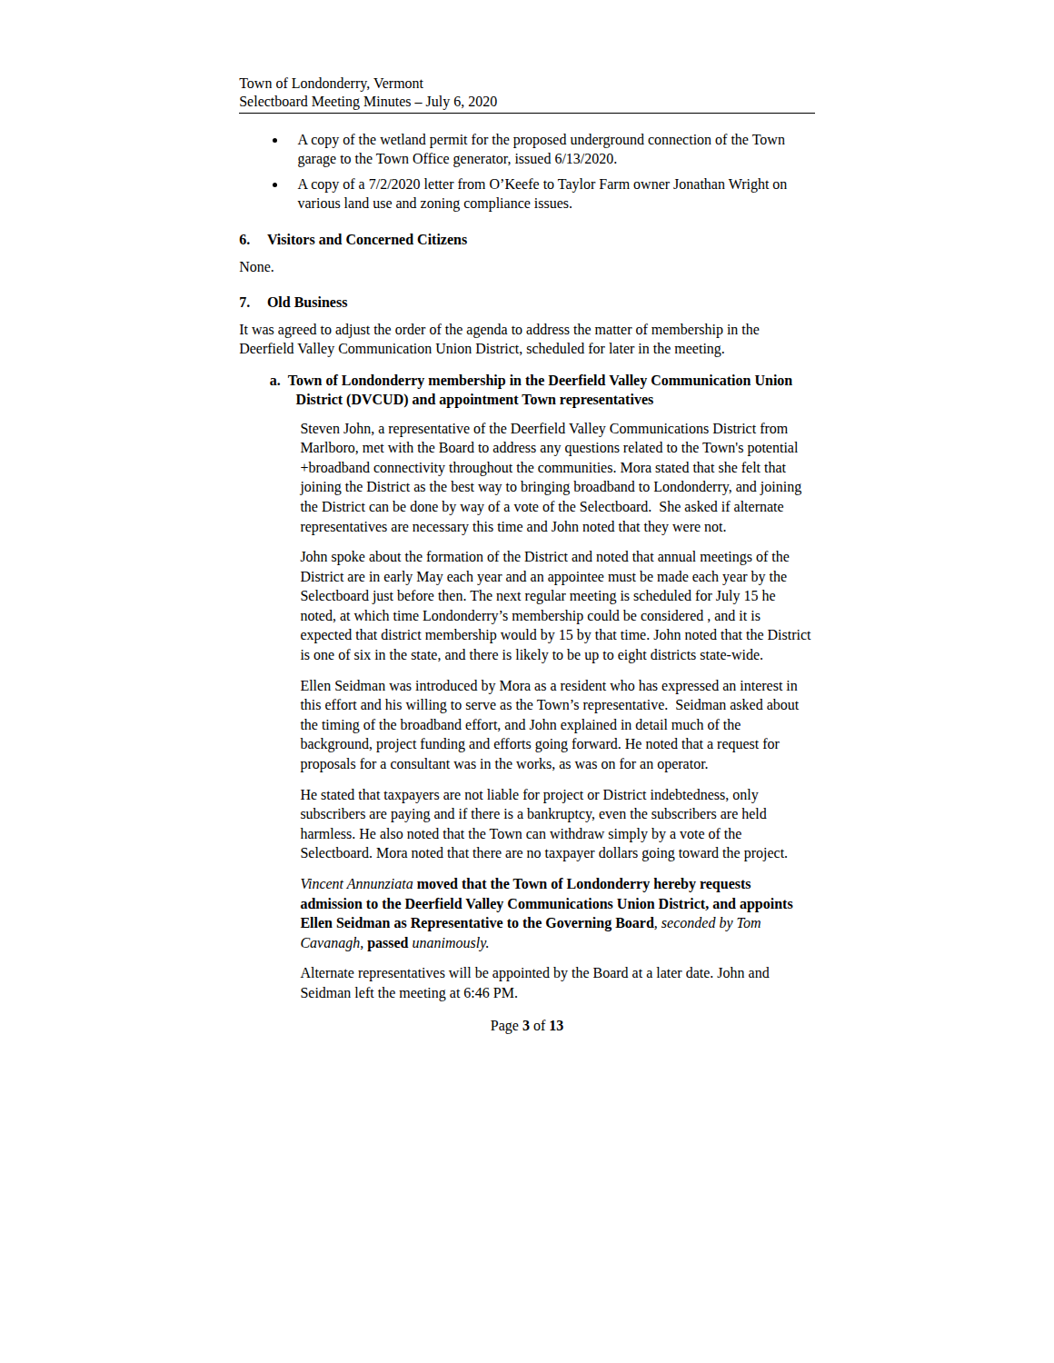Town of Londonderry, Vermont
Selectboard Meeting Minutes – July 6, 2020
A copy of the wetland permit for the proposed underground connection of the Town garage to the Town Office generator, issued 6/13/2020.
A copy of a 7/2/2020 letter from O’Keefe to Taylor Farm owner Jonathan Wright on various land use and zoning compliance issues.
6. Visitors and Concerned Citizens
None.
7. Old Business
It was agreed to adjust the order of the agenda to address the matter of membership in the Deerfield Valley Communication Union District, scheduled for later in the meeting.
a. Town of Londonderry membership in the Deerfield Valley Communication Union District (DVCUD) and appointment Town representatives
Steven John, a representative of the Deerfield Valley Communications District from Marlboro, met with the Board to address any questions related to the Town's potential +broadband connectivity throughout the communities. Mora stated that she felt that joining the District as the best way to bringing broadband to Londonderry, and joining the District can be done by way of a vote of the Selectboard. She asked if alternate representatives are necessary this time and John noted that they were not.
John spoke about the formation of the District and noted that annual meetings of the District are in early May each year and an appointee must be made each year by the Selectboard just before then. The next regular meeting is scheduled for July 15 he noted, at which time Londonderry’s membership could be considered , and it is expected that district membership would by 15 by that time. John noted that the District is one of six in the state, and there is likely to be up to eight districts state-wide.
Ellen Seidman was introduced by Mora as a resident who has expressed an interest in this effort and his willing to serve as the Town’s representative. Seidman asked about the timing of the broadband effort, and John explained in detail much of the background, project funding and efforts going forward. He noted that a request for proposals for a consultant was in the works, as was on for an operator.
He stated that taxpayers are not liable for project or District indebtedness, only subscribers are paying and if there is a bankruptcy, even the subscribers are held harmless. He also noted that the Town can withdraw simply by a vote of the Selectboard. Mora noted that there are no taxpayer dollars going toward the project.
Vincent Annunziata moved that the Town of Londonderry hereby requests admission to the Deerfield Valley Communications Union District, and appoints Ellen Seidman as Representative to the Governing Board, seconded by Tom Cavanagh, passed unanimously.
Alternate representatives will be appointed by the Board at a later date. John and Seidman left the meeting at 6:46 PM.
Page 3 of 13